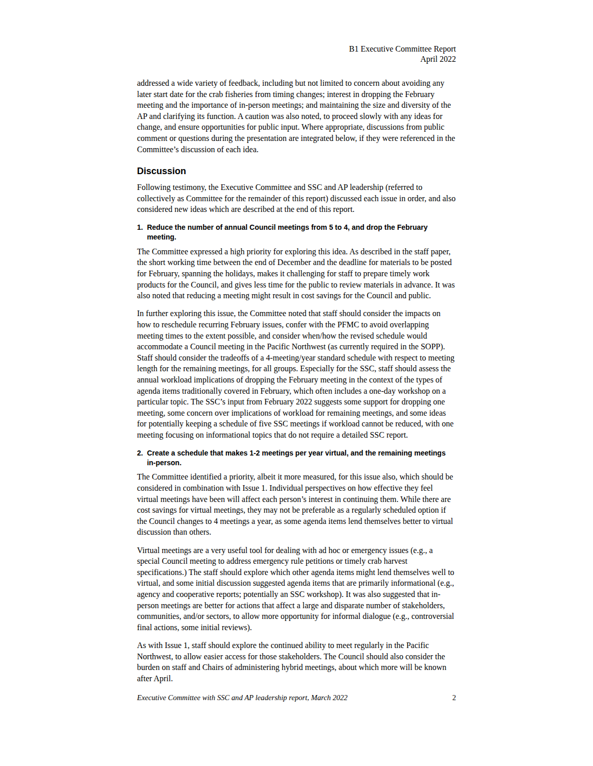B1 Executive Committee Report April 2022
addressed a wide variety of feedback, including but not limited to concern about avoiding any later start date for the crab fisheries from timing changes; interest in dropping the February meeting and the importance of in-person meetings; and maintaining the size and diversity of the AP and clarifying its function. A caution was also noted, to proceed slowly with any ideas for change, and ensure opportunities for public input. Where appropriate, discussions from public comment or questions during the presentation are integrated below, if they were referenced in the Committee’s discussion of each idea.
Discussion
Following testimony, the Executive Committee and SSC and AP leadership (referred to collectively as Committee for the remainder of this report) discussed each issue in order, and also considered new ideas which are described at the end of this report.
1. Reduce the number of annual Council meetings from 5 to 4, and drop the February meeting.
The Committee expressed a high priority for exploring this idea. As described in the staff paper, the short working time between the end of December and the deadline for materials to be posted for February, spanning the holidays, makes it challenging for staff to prepare timely work products for the Council, and gives less time for the public to review materials in advance. It was also noted that reducing a meeting might result in cost savings for the Council and public.
In further exploring this issue, the Committee noted that staff should consider the impacts on how to reschedule recurring February issues, confer with the PFMC to avoid overlapping meeting times to the extent possible, and consider when/how the revised schedule would accommodate a Council meeting in the Pacific Northwest (as currently required in the SOPP). Staff should consider the tradeoffs of a 4-meeting/year standard schedule with respect to meeting length for the remaining meetings, for all groups. Especially for the SSC, staff should assess the annual workload implications of dropping the February meeting in the context of the types of agenda items traditionally covered in February, which often includes a one-day workshop on a particular topic. The SSC’s input from February 2022 suggests some support for dropping one meeting, some concern over implications of workload for remaining meetings, and some ideas for potentially keeping a schedule of five SSC meetings if workload cannot be reduced, with one meeting focusing on informational topics that do not require a detailed SSC report.
2. Create a schedule that makes 1-2 meetings per year virtual, and the remaining meetings in-person.
The Committee identified a priority, albeit it more measured, for this issue also, which should be considered in combination with Issue 1. Individual perspectives on how effective they feel virtual meetings have been will affect each person’s interest in continuing them. While there are cost savings for virtual meetings, they may not be preferable as a regularly scheduled option if the Council changes to 4 meetings a year, as some agenda items lend themselves better to virtual discussion than others.
Virtual meetings are a very useful tool for dealing with ad hoc or emergency issues (e.g., a special Council meeting to address emergency rule petitions or timely crab harvest specifications.) The staff should explore which other agenda items might lend themselves well to virtual, and some initial discussion suggested agenda items that are primarily informational (e.g., agency and cooperative reports; potentially an SSC workshop). It was also suggested that in-person meetings are better for actions that affect a large and disparate number of stakeholders, communities, and/or sectors, to allow more opportunity for informal dialogue (e.g., controversial final actions, some initial reviews).
As with Issue 1, staff should explore the continued ability to meet regularly in the Pacific Northwest, to allow easier access for those stakeholders. The Council should also consider the burden on staff and Chairs of administering hybrid meetings, about which more will be known after April.
Executive Committee with SSC and AP leadership report, March 2022 2